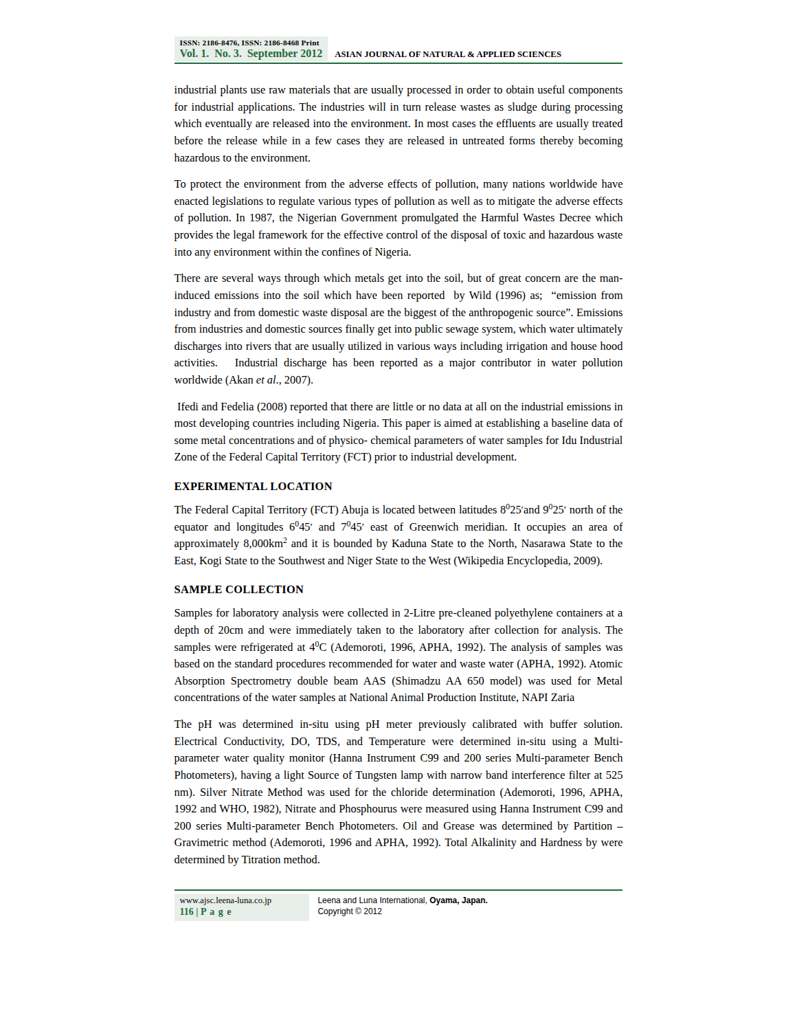ISSN: 2186-8476, ISSN: 2186-8468 Print
Vol. 1. No. 3. September 2012
ASIAN JOURNAL OF NATURAL & APPLIED SCIENCES
industrial plants use raw materials that are usually processed in order to obtain useful components for industrial applications. The industries will in turn release wastes as sludge during processing which eventually are released into the environment. In most cases the effluents are usually treated before the release while in a few cases they are released in untreated forms thereby becoming hazardous to the environment.
To protect the environment from the adverse effects of pollution, many nations worldwide have enacted legislations to regulate various types of pollution as well as to mitigate the adverse effects of pollution. In 1987, the Nigerian Government promulgated the Harmful Wastes Decree which provides the legal framework for the effective control of the disposal of toxic and hazardous waste into any environment within the confines of Nigeria.
There are several ways through which metals get into the soil, but of great concern are the man-induced emissions into the soil which have been reported by Wild (1996) as; “emission from industry and from domestic waste disposal are the biggest of the anthropogenic source”. Emissions from industries and domestic sources finally get into public sewage system, which water ultimately discharges into rivers that are usually utilized in various ways including irrigation and house hood activities. Industrial discharge has been reported as a major contributor in water pollution worldwide (Akan et al., 2007).
Ifedi and Fedelia (2008) reported that there are little or no data at all on the industrial emissions in most developing countries including Nigeria. This paper is aimed at establishing a baseline data of some metal concentrations and of physico- chemical parameters of water samples for Idu Industrial Zone of the Federal Capital Territory (FCT) prior to industrial development.
EXPERIMENTAL LOCATION
The Federal Capital Territory (FCT) Abuja is located between latitudes 8025′and 9025′ north of the equator and longitudes 6045′ and 7045′ east of Greenwich meridian. It occupies an area of approximately 8,000km2 and it is bounded by Kaduna State to the North, Nasarawa State to the East, Kogi State to the Southwest and Niger State to the West (Wikipedia Encyclopedia, 2009).
SAMPLE COLLECTION
Samples for laboratory analysis were collected in 2-Litre pre-cleaned polyethylene containers at a depth of 20cm and were immediately taken to the laboratory after collection for analysis. The samples were refrigerated at 40C (Ademoroti, 1996, APHA, 1992). The analysis of samples was based on the standard procedures recommended for water and waste water (APHA, 1992). Atomic Absorption Spectrometry double beam AAS (Shimadzu AA 650 model) was used for Metal concentrations of the water samples at National Animal Production Institute, NAPI Zaria
The pH was determined in-situ using pH meter previously calibrated with buffer solution. Electrical Conductivity, DO, TDS, and Temperature were determined in-situ using a Multi-parameter water quality monitor (Hanna Instrument C99 and 200 series Multi-parameter Bench Photometers), having a light Source of Tungsten lamp with narrow band interference filter at 525 nm). Silver Nitrate Method was used for the chloride determination (Ademoroti, 1996, APHA, 1992 and WHO, 1982), Nitrate and Phosphourus were measured using Hanna Instrument C99 and 200 series Multi-parameter Bench Photometers. Oil and Grease was determined by Partition – Gravimetric method (Ademoroti, 1996 and APHA, 1992). Total Alkalinity and Hardness by were determined by Titration method.
www.ajsc.leena-luna.co.jp
116 | P a g e
Leena and Luna International, Oyama, Japan.
Copyright © 2012